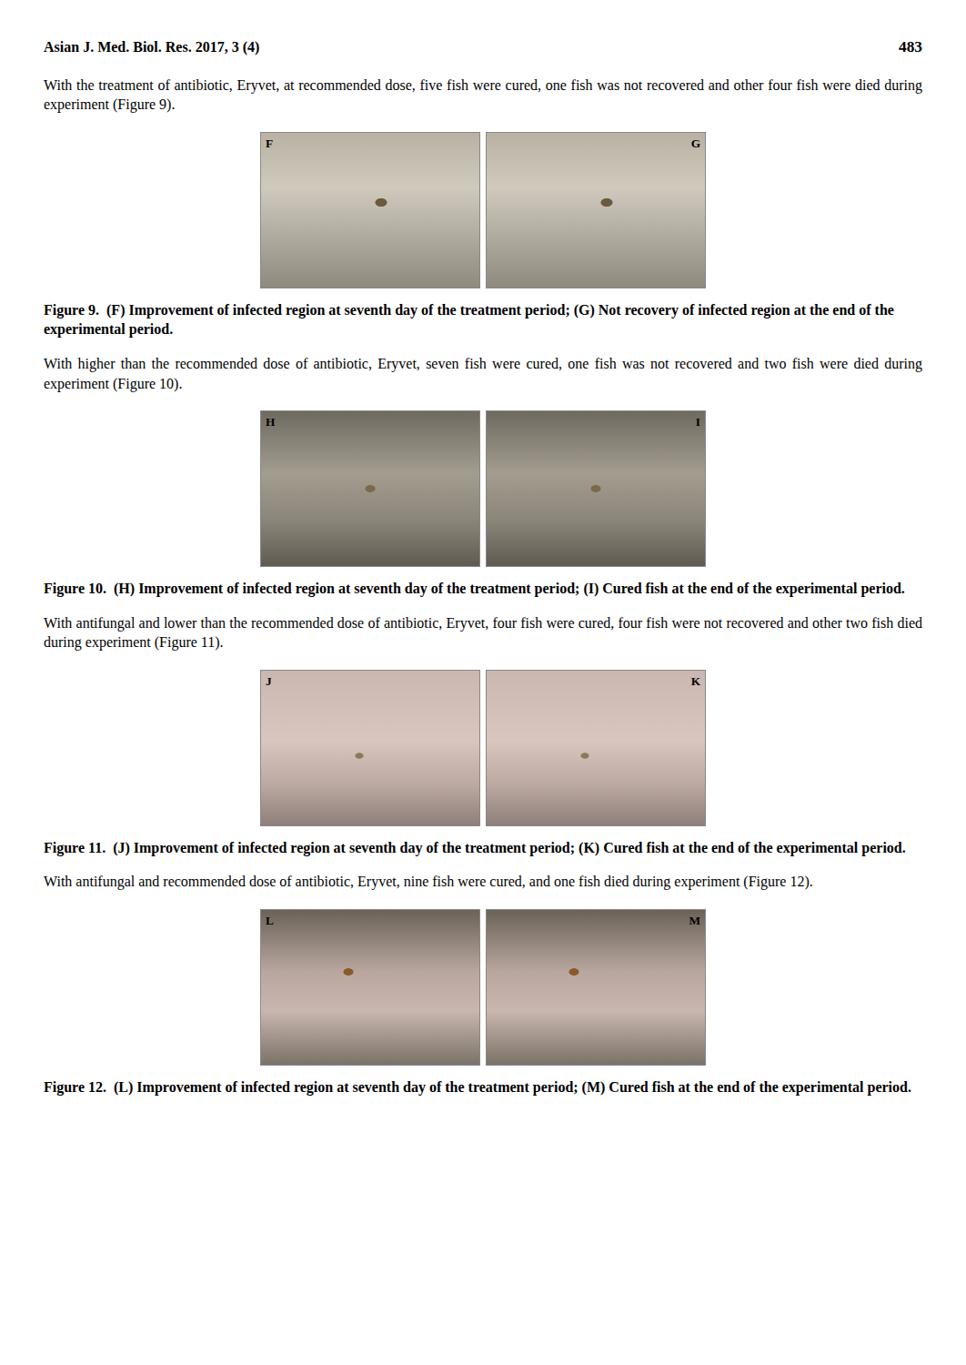Asian J. Med. Biol. Res. 2017, 3 (4) 483
With the treatment of antibiotic, Eryvet, at recommended dose, five fish were cured, one fish was not recovered and other four fish were died during experiment (Figure 9).
F
G
Figure 9. (F) Improvement of infected region at seventh day of the treatment period; (G) Not recovery of infected region at the end of the experimental period.
With higher than the recommended dose of antibiotic, Eryvet, seven fish were cured, one fish was not recovered and two fish were died during experiment (Figure 10).
H
I
Figure 10. (H) Improvement of infected region at seventh day of the treatment period; (I) Cured fish at the end of the experimental period.
With antifungal and lower than the recommended dose of antibiotic, Eryvet, four fish were cured, four fish were not recovered and other two fish died during experiment (Figure 11).
J
K
Figure 11. (J) Improvement of infected region at seventh day of the treatment period; (K) Cured fish at the end of the experimental period.
With antifungal and recommended dose of antibiotic, Eryvet, nine fish were cured, and one fish died during experiment (Figure 12).
L
M
Figure 12. (L) Improvement of infected region at seventh day of the treatment period; (M) Cured fish at the end of the experimental period.